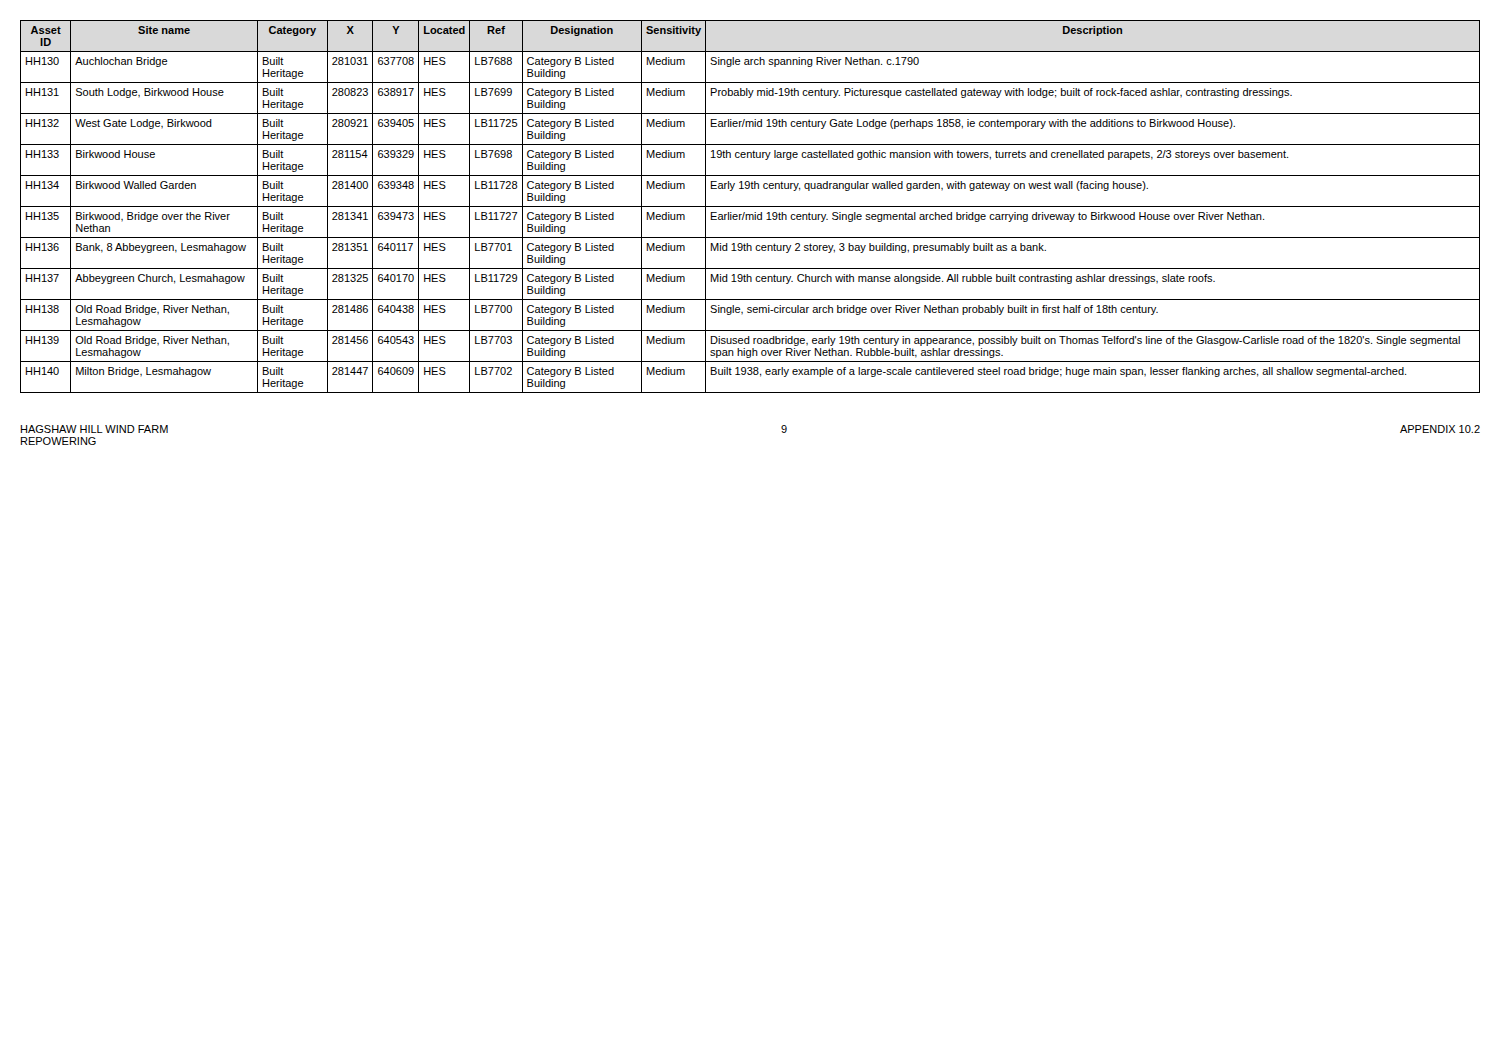| Asset ID | Site name | Category | X | Y | Located | Ref | Designation | Sensitivity | Description |
| --- | --- | --- | --- | --- | --- | --- | --- | --- | --- |
| HH130 | Auchlochan Bridge | Built Heritage | 281031 | 637708 | HES | LB7688 | Category B Listed Building | Medium | Single arch spanning River Nethan. c.1790 |
| HH131 | South Lodge, Birkwood House | Built Heritage | 280823 | 638917 | HES | LB7699 | Category B Listed Building | Medium | Probably mid-19th century. Picturesque castellated gateway with lodge; built of rock-faced ashlar, contrasting dressings. |
| HH132 | West Gate Lodge, Birkwood | Built Heritage | 280921 | 639405 | HES | LB11725 | Category B Listed Building | Medium | Earlier/mid 19th century Gate Lodge (perhaps 1858, ie contemporary with the additions to Birkwood House). |
| HH133 | Birkwood House | Built Heritage | 281154 | 639329 | HES | LB7698 | Category B Listed Building | Medium | 19th century large castellated gothic mansion with towers, turrets and crenellated parapets, 2/3 storeys over basement. |
| HH134 | Birkwood Walled Garden | Built Heritage | 281400 | 639348 | HES | LB11728 | Category B Listed Building | Medium | Early 19th century, quadrangular walled garden, with gateway on west wall (facing house). |
| HH135 | Birkwood, Bridge over the River Nethan | Built Heritage | 281341 | 639473 | HES | LB11727 | Category B Listed Building | Medium | Earlier/mid 19th century. Single segmental arched bridge carrying driveway to Birkwood House over River Nethan. |
| HH136 | Bank, 8 Abbeygreen, Lesmahagow | Built Heritage | 281351 | 640117 | HES | LB7701 | Category B Listed Building | Medium | Mid 19th century 2 storey, 3 bay building, presumably built as a bank. |
| HH137 | Abbeygreen Church, Lesmahagow | Built Heritage | 281325 | 640170 | HES | LB11729 | Category B Listed Building | Medium | Mid 19th century. Church with manse alongside. All rubble built contrasting ashlar dressings, slate roofs. |
| HH138 | Old Road Bridge, River Nethan, Lesmahagow | Built Heritage | 281486 | 640438 | HES | LB7700 | Category B Listed Building | Medium | Single, semi-circular arch bridge over River Nethan probably built in first half of 18th century. |
| HH139 | Old Road Bridge, River Nethan, Lesmahagow | Built Heritage | 281456 | 640543 | HES | LB7703 | Category B Listed Building | Medium | Disused roadbridge, early 19th century in appearance, possibly built on Thomas Telford's line of the Glasgow-Carlisle road of the 1820's. Single segmental span high over River Nethan. Rubble-built, ashlar dressings. |
| HH140 | Milton Bridge, Lesmahagow | Built Heritage | 281447 | 640609 | HES | LB7702 | Category B Listed Building | Medium | Built 1938, early example of a large-scale cantilevered steel road bridge; huge main span, lesser flanking arches, all shallow segmental-arched. |
HAGSHAW HILL WIND FARM
REPOWERING
9
APPENDIX 10.2